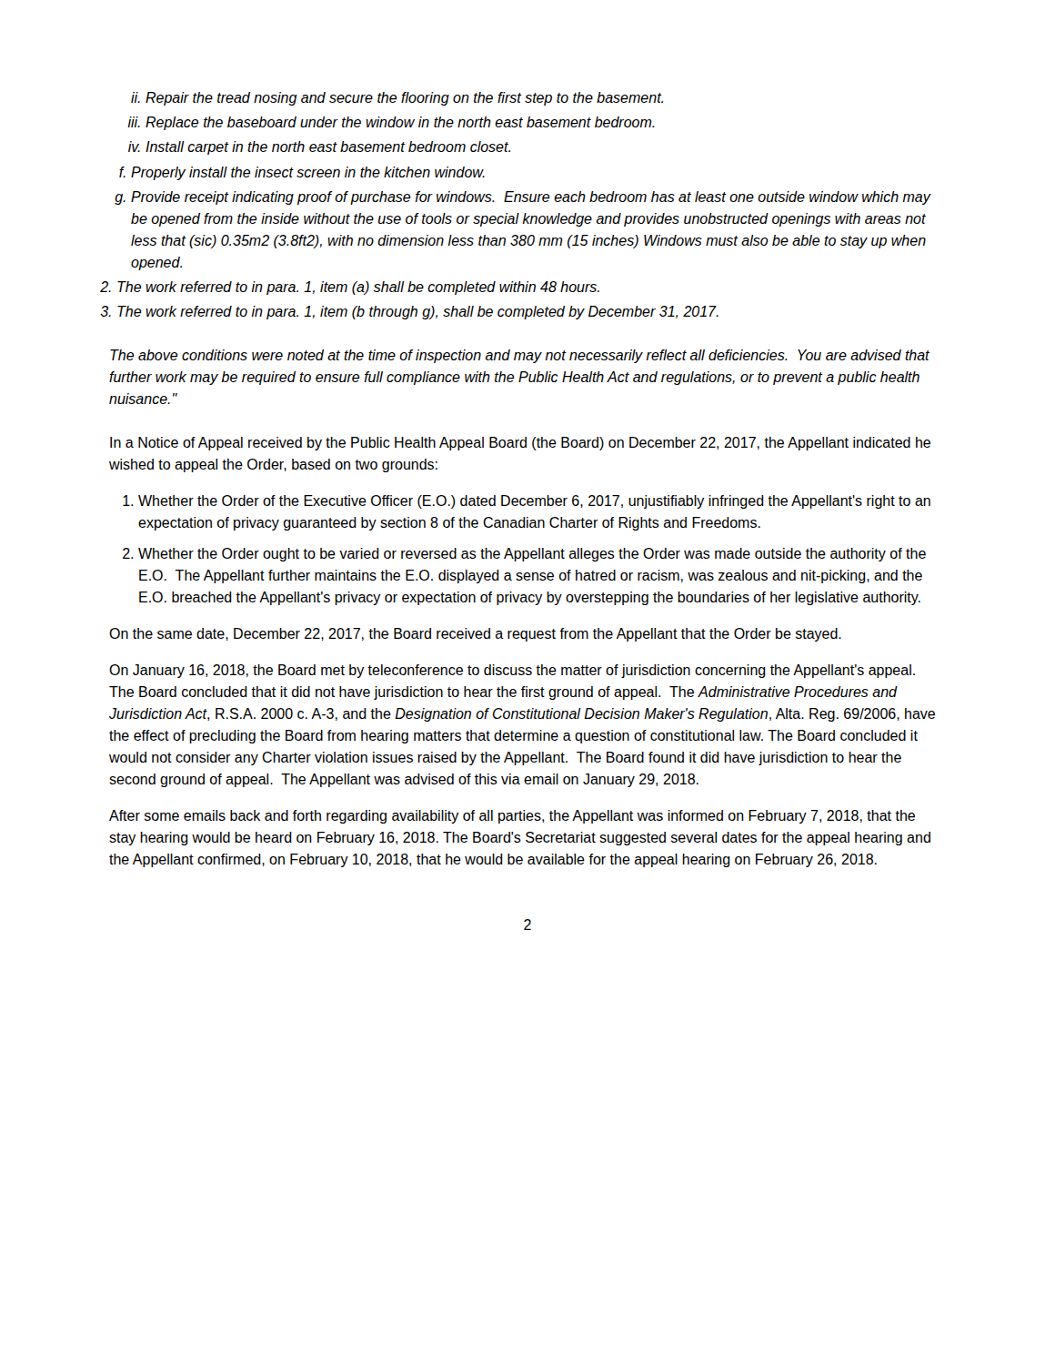Repair the tread nosing and secure the flooring on the first step to the basement.
Replace the baseboard under the window in the north east basement bedroom.
Install carpet in the north east basement bedroom closet.
Properly install the insect screen in the kitchen window.
Provide receipt indicating proof of purchase for windows. Ensure each bedroom has at least one outside window which may be opened from the inside without the use of tools or special knowledge and provides unobstructed openings with areas not less that (sic) 0.35m2 (3.8ft2), with no dimension less than 380 mm (15 inches) Windows must also be able to stay up when opened.
The work referred to in para. 1, item (a) shall be completed within 48 hours.
The work referred to in para. 1, item (b through g), shall be completed by December 31, 2017.
The above conditions were noted at the time of inspection and may not necessarily reflect all deficiencies. You are advised that further work may be required to ensure full compliance with the Public Health Act and regulations, or to prevent a public health nuisance."
In a Notice of Appeal received by the Public Health Appeal Board (the Board) on December 22, 2017, the Appellant indicated he wished to appeal the Order, based on two grounds:
Whether the Order of the Executive Officer (E.O.) dated December 6, 2017, unjustifiably infringed the Appellant's right to an expectation of privacy guaranteed by section 8 of the Canadian Charter of Rights and Freedoms.
Whether the Order ought to be varied or reversed as the Appellant alleges the Order was made outside the authority of the E.O. The Appellant further maintains the E.O. displayed a sense of hatred or racism, was zealous and nit-picking, and the E.O. breached the Appellant's privacy or expectation of privacy by overstepping the boundaries of her legislative authority.
On the same date, December 22, 2017, the Board received a request from the Appellant that the Order be stayed.
On January 16, 2018, the Board met by teleconference to discuss the matter of jurisdiction concerning the Appellant's appeal. The Board concluded that it did not have jurisdiction to hear the first ground of appeal. The Administrative Procedures and Jurisdiction Act, R.S.A. 2000 c. A-3, and the Designation of Constitutional Decision Maker's Regulation, Alta. Reg. 69/2006, have the effect of precluding the Board from hearing matters that determine a question of constitutional law. The Board concluded it would not consider any Charter violation issues raised by the Appellant. The Board found it did have jurisdiction to hear the second ground of appeal. The Appellant was advised of this via email on January 29, 2018.
After some emails back and forth regarding availability of all parties, the Appellant was informed on February 7, 2018, that the stay hearing would be heard on February 16, 2018. The Board's Secretariat suggested several dates for the appeal hearing and the Appellant confirmed, on February 10, 2018, that he would be available for the appeal hearing on February 26, 2018.
2